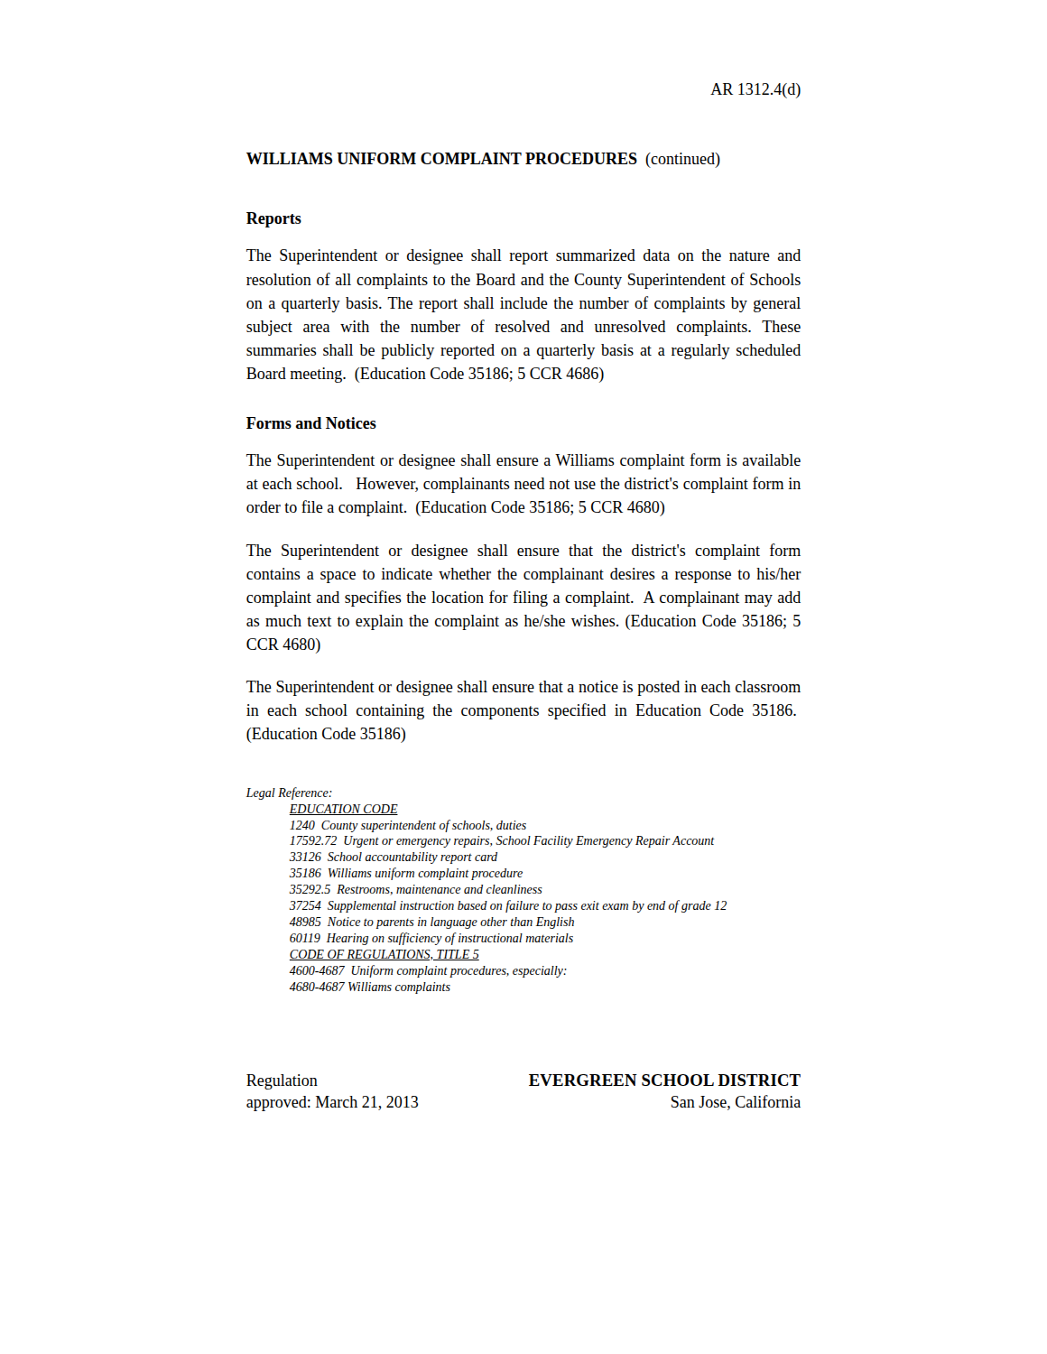AR 1312.4(d)
WILLIAMS UNIFORM COMPLAINT PROCEDURES (continued)
Reports
The Superintendent or designee shall report summarized data on the nature and resolution of all complaints to the Board and the County Superintendent of Schools on a quarterly basis. The report shall include the number of complaints by general subject area with the number of resolved and unresolved complaints. These summaries shall be publicly reported on a quarterly basis at a regularly scheduled Board meeting. (Education Code 35186; 5 CCR 4686)
Forms and Notices
The Superintendent or designee shall ensure a Williams complaint form is available at each school. However, complainants need not use the district's complaint form in order to file a complaint. (Education Code 35186; 5 CCR 4680)
The Superintendent or designee shall ensure that the district's complaint form contains a space to indicate whether the complainant desires a response to his/her complaint and specifies the location for filing a complaint. A complainant may add as much text to explain the complaint as he/she wishes. (Education Code 35186; 5 CCR 4680)
The Superintendent or designee shall ensure that a notice is posted in each classroom in each school containing the components specified in Education Code 35186. (Education Code 35186)
Legal Reference:
EDUCATION CODE
1240 County superintendent of schools, duties
17592.72 Urgent or emergency repairs, School Facility Emergency Repair Account
33126 School accountability report card
35186 Williams uniform complaint procedure
35292.5 Restrooms, maintenance and cleanliness
37254 Supplemental instruction based on failure to pass exit exam by end of grade 12
48985 Notice to parents in language other than English
60119 Hearing on sufficiency of instructional materials
CODE OF REGULATIONS, TITLE 5
4600-4687 Uniform complaint procedures, especially:
4680-4687 Williams complaints
Regulation
approved: March 21, 2013
EVERGREEN SCHOOL DISTRICT
San Jose, California